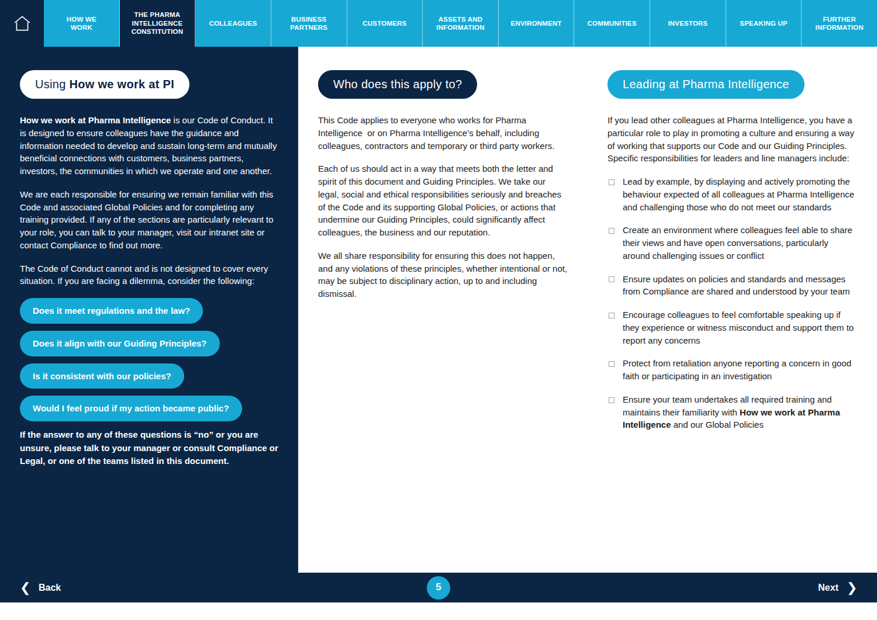HOW WE
WORK THE PHARMA
INTELLIGENCE
CONSTITUTION COLLEAGUES BUSINESS
PARTNERS CUSTOMERS ASSETS AND
INFORMATION ENVIRONMENT COMMUNITIES INVESTORS SPEAKING UP FURTHER
INFORMATION
Using How we work at PI
How we work at Pharma Intelligence is our Code of Conduct. It is designed to ensure colleagues have the guidance and information needed to develop and sustain long-term and mutually beneficial connections with customers, business partners, investors, the communities in which we operate and one another.
We are each responsible for ensuring we remain familiar with this Code and associated Global Policies and for completing any training provided. If any of the sections are particularly relevant to your role, you can talk to your manager, visit our intranet site or contact Compliance to find out more.
The Code of Conduct cannot and is not designed to cover every situation. If you are facing a dilemma, consider the following:
Does it meet regulations and the law?
Does it align with our Guiding Principles?
Is it consistent with our policies?
Would I feel proud if my action became public?
If the answer to any of these questions is “no” or you are unsure, please talk to your manager or consult Compliance or Legal, or one of the teams listed in this document.
Who does this apply to?
This Code applies to everyone who works for Pharma Intelligence or on Pharma Intelligence’s behalf, including colleagues, contractors and temporary or third party workers.
Each of us should act in a way that meets both the letter and spirit of this document and Guiding Principles. We take our legal, social and ethical responsibilities seriously and breaches of the Code and its supporting Global Policies, or actions that undermine our Guiding Principles, could significantly affect colleagues, the business and our reputation.
We all share responsibility for ensuring this does not happen, and any violations of these principles, whether intentional or not, may be subject to disciplinary action, up to and including dismissal.
Leading at Pharma Intelligence
If you lead other colleagues at Pharma Intelligence, you have a particular role to play in promoting a culture and ensuring a way of working that supports our Code and our Guiding Principles. Specific responsibilities for leaders and line managers include:
Lead by example, by displaying and actively promoting the behaviour expected of all colleagues at Pharma Intelligence and challenging those who do not meet our standards
Create an environment where colleagues feel able to share their views and have open conversations, particularly around challenging issues or conflict
Ensure updates on policies and standards and messages from Compliance are shared and understood by your team
Encourage colleagues to feel comfortable speaking up if they experience or witness misconduct and support them to report any concerns
Protect from retaliation anyone reporting a concern in good faith or participating in an investigation
Ensure your team undertakes all required training and maintains their familiarity with How we work at Pharma Intelligence and our Global Policies
❮ Back
5
Next ❯